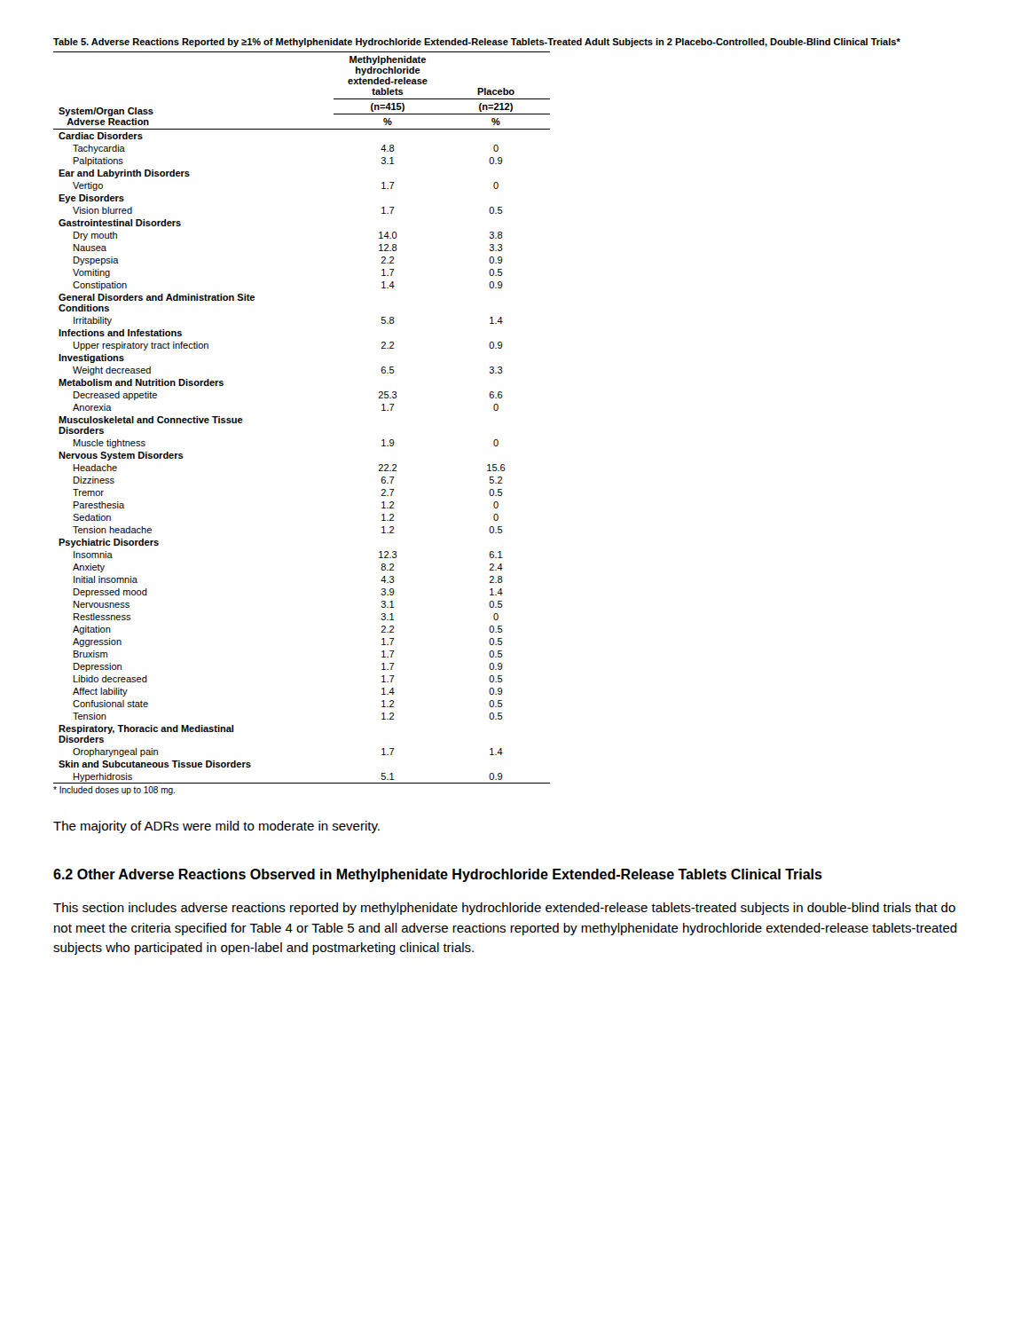Table 5. Adverse Reactions Reported by ≥1% of Methylphenidate Hydrochloride Extended-Release Tablets-Treated Adult Subjects in 2 Placebo-Controlled, Double-Blind Clinical Trials*
| System/Organ Class Adverse Reaction | Methylphenidate hydrochloride extended-release tablets | Placebo |
| --- | --- | --- |
| (n=415) | (n=212) |
| % | % |
| Cardiac Disorders | | |
| Tachycardia | 4.8 | 0 |
| Palpitations | 3.1 | 0.9 |
| Ear and Labyrinth Disorders | | |
| Vertigo | 1.7 | 0 |
| Eye Disorders | | |
| Vision blurred | 1.7 | 0.5 |
| Gastrointestinal Disorders | | |
| Dry mouth | 14.0 | 3.8 |
| Nausea | 12.8 | 3.3 |
| Dyspepsia | 2.2 | 0.9 |
| Vomiting | 1.7 | 0.5 |
| Constipation | 1.4 | 0.9 |
| General Disorders and Administration Site Conditions | | |
| Irritability | 5.8 | 1.4 |
| Infections and Infestations | | |
| Upper respiratory tract infection | 2.2 | 0.9 |
| Investigations | | |
| Weight decreased | 6.5 | 3.3 |
| Metabolism and Nutrition Disorders | | |
| Decreased appetite | 25.3 | 6.6 |
| Anorexia | 1.7 | 0 |
| Musculoskeletal and Connective Tissue Disorders | | |
| Muscle tightness | 1.9 | 0 |
| Nervous System Disorders | | |
| Headache | 22.2 | 15.6 |
| Dizziness | 6.7 | 5.2 |
| Tremor | 2.7 | 0.5 |
| Paresthesia | 1.2 | 0 |
| Sedation | 1.2 | 0 |
| Tension headache | 1.2 | 0.5 |
| Psychiatric Disorders | | |
| Insomnia | 12.3 | 6.1 |
| Anxiety | 8.2 | 2.4 |
| Initial insomnia | 4.3 | 2.8 |
| Depressed mood | 3.9 | 1.4 |
| Nervousness | 3.1 | 0.5 |
| Restlessness | 3.1 | 0 |
| Agitation | 2.2 | 0.5 |
| Aggression | 1.7 | 0.5 |
| Bruxism | 1.7 | 0.5 |
| Depression | 1.7 | 0.9 |
| Libido decreased | 1.7 | 0.5 |
| Affect lability | 1.4 | 0.9 |
| Confusional state | 1.2 | 0.5 |
| Tension | 1.2 | 0.5 |
| Respiratory, Thoracic and Mediastinal Disorders | | |
| Oropharyngeal pain | 1.7 | 1.4 |
| Skin and Subcutaneous Tissue Disorders | | |
| Hyperhidrosis | 5.1 | 0.9 |
* Included doses up to 108 mg.
The majority of ADRs were mild to moderate in severity.
6.2 Other Adverse Reactions Observed in Methylphenidate Hydrochloride Extended-Release Tablets Clinical Trials
This section includes adverse reactions reported by methylphenidate hydrochloride extended-release tablets-treated subjects in double-blind trials that do not meet the criteria specified for Table 4 or Table 5 and all adverse reactions reported by methylphenidate hydrochloride extended-release tablets-treated subjects who participated in open-label and postmarketing clinical trials.